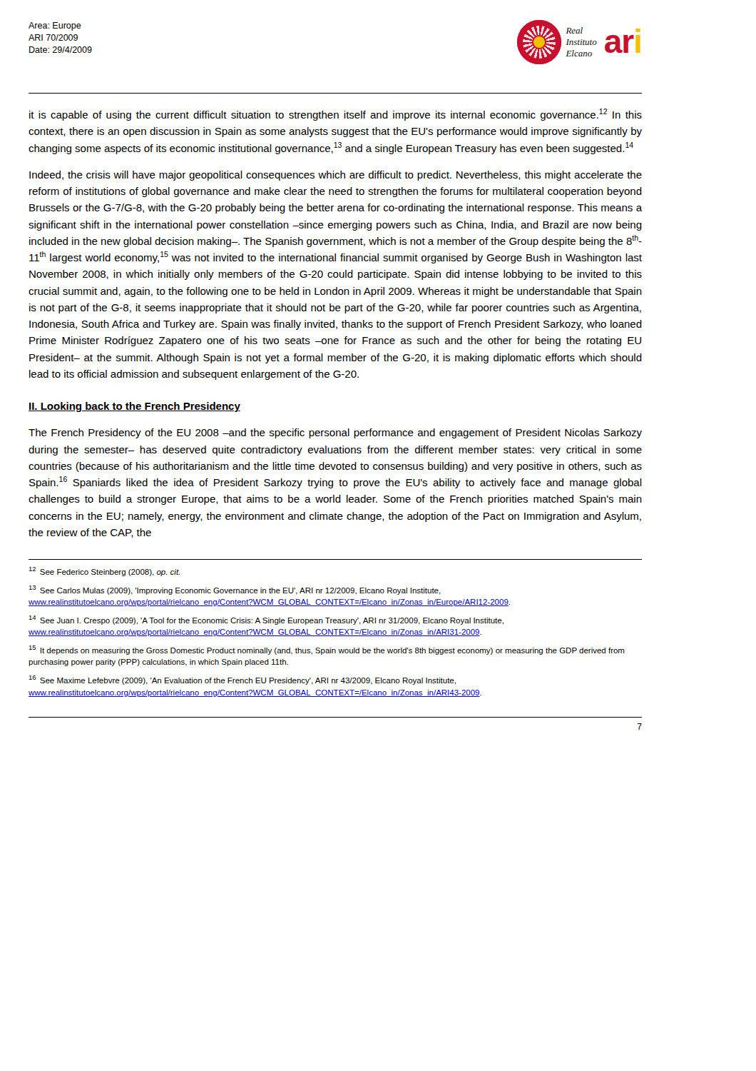Area: Europe
ARI 70/2009
Date: 29/4/2009
Real
Instituto
Elcano
ari
it is capable of using the current difficult situation to strengthen itself and improve its internal economic governance.12 In this context, there is an open discussion in Spain as some analysts suggest that the EU's performance would improve significantly by changing some aspects of its economic institutional governance,13 and a single European Treasury has even been suggested.14
Indeed, the crisis will have major geopolitical consequences which are difficult to predict. Nevertheless, this might accelerate the reform of institutions of global governance and make clear the need to strengthen the forums for multilateral cooperation beyond Brussels or the G-7/G-8, with the G-20 probably being the better arena for co-ordinating the international response. This means a significant shift in the international power constellation –since emerging powers such as China, India, and Brazil are now being included in the new global decision making–. The Spanish government, which is not a member of the Group despite being the 8th-11th largest world economy,15 was not invited to the international financial summit organised by George Bush in Washington last November 2008, in which initially only members of the G-20 could participate. Spain did intense lobbying to be invited to this crucial summit and, again, to the following one to be held in London in April 2009. Whereas it might be understandable that Spain is not part of the G-8, it seems inappropriate that it should not be part of the G-20, while far poorer countries such as Argentina, Indonesia, South Africa and Turkey are. Spain was finally invited, thanks to the support of French President Sarkozy, who loaned Prime Minister Rodríguez Zapatero one of his two seats –one for France as such and the other for being the rotating EU President– at the summit. Although Spain is not yet a formal member of the G-20, it is making diplomatic efforts which should lead to its official admission and subsequent enlargement of the G-20.
II. Looking back to the French Presidency
The French Presidency of the EU 2008 –and the specific personal performance and engagement of President Nicolas Sarkozy during the semester– has deserved quite contradictory evaluations from the different member states: very critical in some countries (because of his authoritarianism and the little time devoted to consensus building) and very positive in others, such as Spain.16 Spaniards liked the idea of President Sarkozy trying to prove the EU's ability to actively face and manage global challenges to build a stronger Europe, that aims to be a world leader. Some of the French priorities matched Spain's main concerns in the EU; namely, energy, the environment and climate change, the adoption of the Pact on Immigration and Asylum, the review of the CAP, the
12 See Federico Steinberg (2008), op. cit.
13 See Carlos Mulas (2009), 'Improving Economic Governance in the EU', ARI nr 12/2009, Elcano Royal Institute,
www.realinstitutoelcano.org/wps/portal/rielcano_eng/Content?WCM_GLOBAL_CONTEXT=/Elcano_in/Zonas_in/Europe/ARI12-2009.
14 See Juan I. Crespo (2009), 'A Tool for the Economic Crisis: A Single European Treasury', ARI nr 31/2009, Elcano Royal Institute,
www.realinstitutoelcano.org/wps/portal/rielcano_eng/Content?WCM_GLOBAL_CONTEXT=/Elcano_in/Zonas_in/ARI31-2009.
15 It depends on measuring the Gross Domestic Product nominally (and, thus, Spain would be the world's 8th biggest economy) or measuring the GDP derived from purchasing power parity (PPP) calculations, in which Spain placed 11th.
16 See Maxime Lefebvre (2009), 'An Evaluation of the French EU Presidency', ARI nr 43/2009, Elcano Royal Institute,
www.realinstitutoelcano.org/wps/portal/rielcano_eng/Content?WCM_GLOBAL_CONTEXT=/Elcano_in/Zonas_in/ARI43-2009.
7